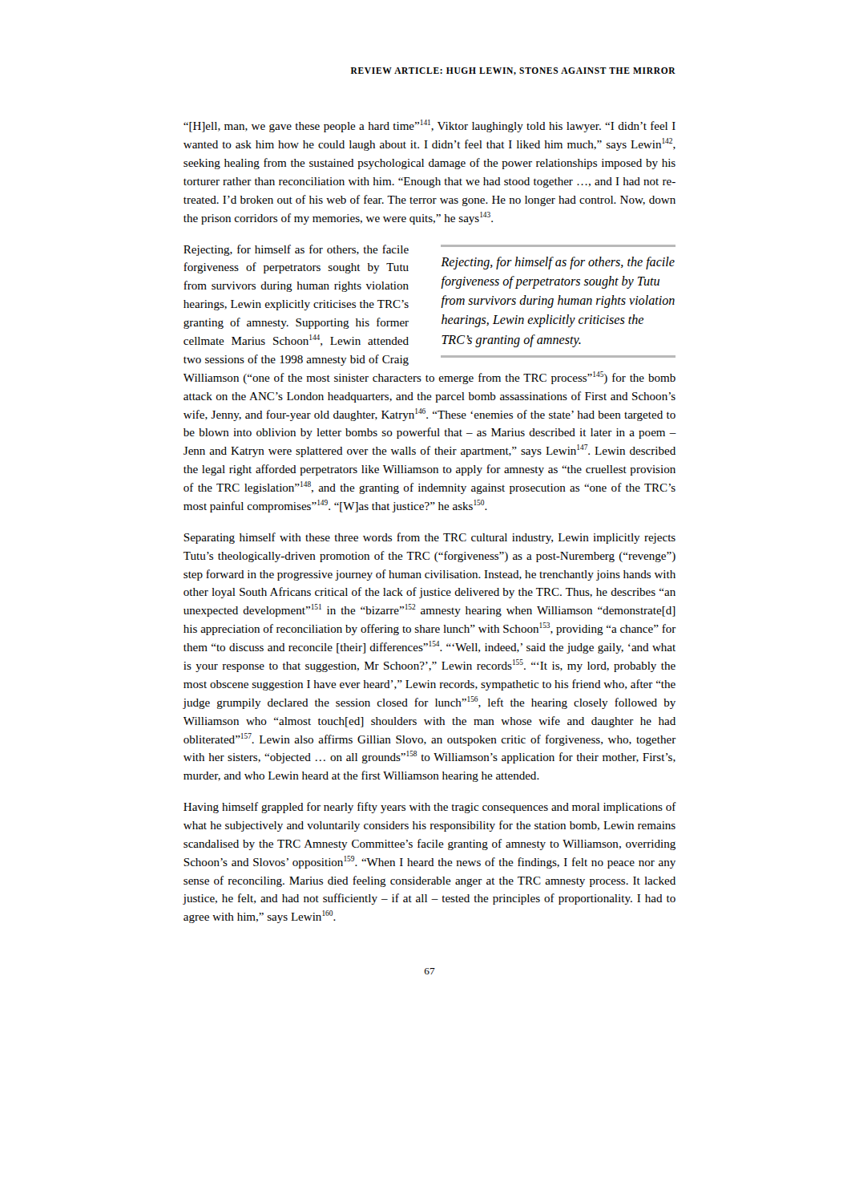Review Article: Hugh Lewin, Stones Against the Mirror
“[H]ell, man, we gave these people a hard time”141, Viktor laughingly told his lawyer. “I didn’t feel I wanted to ask him how he could laugh about it. I didn’t feel that I liked him much,” says Lewin142, seeking healing from the sustained psychological damage of the power relationships imposed by his torturer rather than reconciliation with him. “Enough that we had stood together …, and I had not retreated. I’d broken out of his web of fear. The terror was gone. He no longer had control. Now, down the prison corridors of my memories, we were quits,” he says143.
Rejecting, for himself as for others, the facile forgiveness of perpetrators sought by Tutu from survivors during human rights violation hearings, Lewin explicitly criticises the TRC’s granting of amnesty.
Rejecting, for himself as for others, the facile forgiveness of perpetrators sought by Tutu from survivors during human rights violation hearings, Lewin explicitly criticises the TRC’s granting of amnesty. Supporting his former cellmate Marius Schoon144, Lewin attended two sessions of the 1998 amnesty bid of Craig Williamson (“one of the most sinister characters to emerge from the TRC process”145) for the bomb attack on the ANC’s London headquarters, and the parcel bomb assassinations of First and Schoon’s wife, Jenny, and four-year old daughter, Katryn146. “These ‘enemies of the state’ had been targeted to be blown into oblivion by letter bombs so powerful that – as Marius described it later in a poem – Jenn and Katryn were splattered over the walls of their apartment,” says Lewin147. Lewin described the legal right afforded perpetrators like Williamson to apply for amnesty as “the cruellest provision of the TRC legislation”148, and the granting of indemnity against prosecution as “one of the TRC’s most painful compromises”149. “[W]as that justice?” he asks150.
Separating himself with these three words from the TRC cultural industry, Lewin implicitly rejects Tutu’s theologically-driven promotion of the TRC (“forgiveness”) as a post-Nuremberg (“revenge”) step forward in the progressive journey of human civilisation. Instead, he trenchantly joins hands with other loyal South Africans critical of the lack of justice delivered by the TRC. Thus, he describes “an unexpected development”151 in the “bizarre”152 amnesty hearing when Williamson “demonstrate[d] his appreciation of reconciliation by offering to share lunch” with Schoon153, providing “a chance” for them “to discuss and reconcile [their] differences”154. “‘Well, indeed,’ said the judge gaily, ‘and what is your response to that suggestion, Mr Schoon?’,” Lewin records155. “‘It is, my lord, probably the most obscene suggestion I have ever heard’,” Lewin records, sympathetic to his friend who, after “the judge grumpily declared the session closed for lunch”156, left the hearing closely followed by Williamson who “almost touch[ed] shoulders with the man whose wife and daughter he had obliterated”157. Lewin also affirms Gillian Slovo, an outspoken critic of forgiveness, who, together with her sisters, “objected … on all grounds”158 to Williamson’s application for their mother, First’s, murder, and who Lewin heard at the first Williamson hearing he attended.
Having himself grappled for nearly fifty years with the tragic consequences and moral implications of what he subjectively and voluntarily considers his responsibility for the station bomb, Lewin remains scandalised by the TRC Amnesty Committee’s facile granting of amnesty to Williamson, overriding Schoon’s and Slovos’ opposition159. “When I heard the news of the findings, I felt no peace nor any sense of reconciling. Marius died feeling considerable anger at the TRC amnesty process. It lacked justice, he felt, and had not sufficiently – if at all – tested the principles of proportionality. I had to agree with him,” says Lewin160.
67